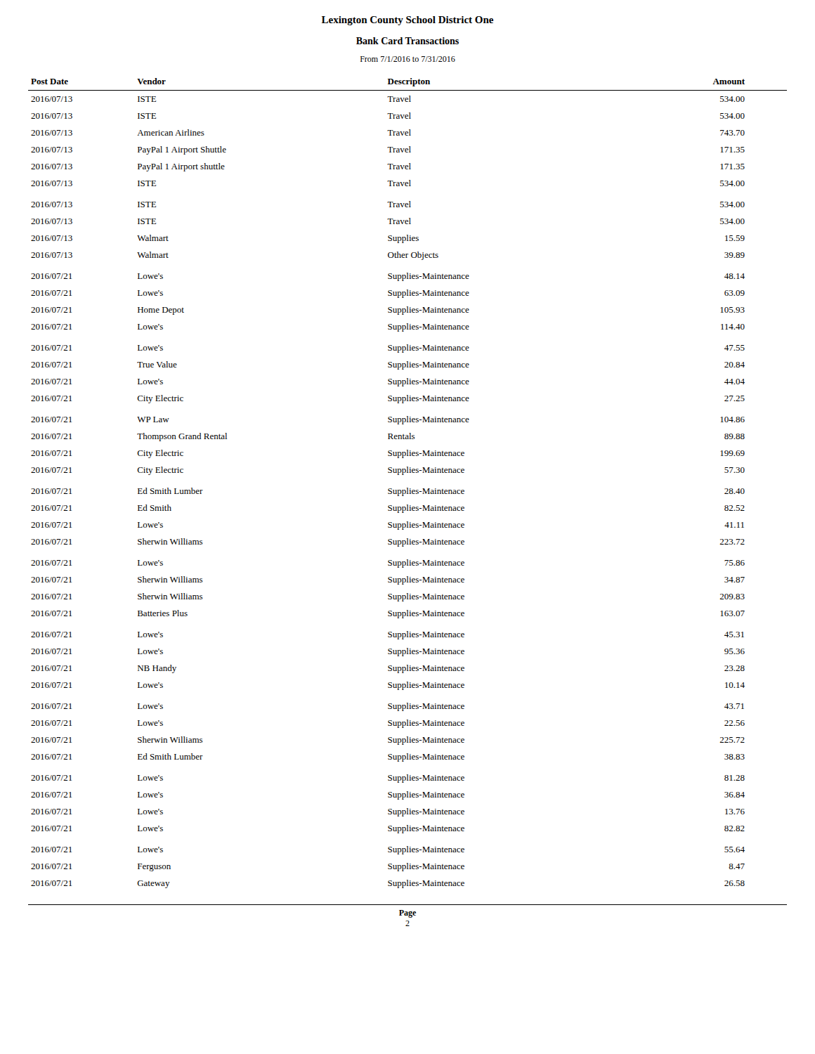Lexington County School District One
Bank Card Transactions
From 7/1/2016 to 7/31/2016
| Post Date | Vendor | Descripton | Amount |
| --- | --- | --- | --- |
| 2016/07/13 | ISTE | Travel | 534.00 |
| 2016/07/13 | ISTE | Travel | 534.00 |
| 2016/07/13 | American Airlines | Travel | 743.70 |
| 2016/07/13 | PayPal 1 Airport Shuttle | Travel | 171.35 |
| 2016/07/13 | PayPal 1 Airport shuttle | Travel | 171.35 |
| 2016/07/13 | ISTE | Travel | 534.00 |
| 2016/07/13 | ISTE | Travel | 534.00 |
| 2016/07/13 | ISTE | Travel | 534.00 |
| 2016/07/13 | Walmart | Supplies | 15.59 |
| 2016/07/13 | Walmart | Other Objects | 39.89 |
| 2016/07/21 | Lowe's | Supplies-Maintenance | 48.14 |
| 2016/07/21 | Lowe's | Supplies-Maintenance | 63.09 |
| 2016/07/21 | Home Depot | Supplies-Maintenance | 105.93 |
| 2016/07/21 | Lowe's | Supplies-Maintenance | 114.40 |
| 2016/07/21 | Lowe's | Supplies-Maintenance | 47.55 |
| 2016/07/21 | True Value | Supplies-Maintenance | 20.84 |
| 2016/07/21 | Lowe's | Supplies-Maintenance | 44.04 |
| 2016/07/21 | City Electric | Supplies-Maintenance | 27.25 |
| 2016/07/21 | WP Law | Supplies-Maintenance | 104.86 |
| 2016/07/21 | Thompson Grand Rental | Rentals | 89.88 |
| 2016/07/21 | City Electric | Supplies-Maintenace | 199.69 |
| 2016/07/21 | City Electric | Supplies-Maintenace | 57.30 |
| 2016/07/21 | Ed Smith Lumber | Supplies-Maintenace | 28.40 |
| 2016/07/21 | Ed Smith | Supplies-Maintenace | 82.52 |
| 2016/07/21 | Lowe's | Supplies-Maintenace | 41.11 |
| 2016/07/21 | Sherwin Williams | Supplies-Maintenace | 223.72 |
| 2016/07/21 | Lowe's | Supplies-Maintenace | 75.86 |
| 2016/07/21 | Sherwin Williams | Supplies-Maintenace | 34.87 |
| 2016/07/21 | Sherwin Williams | Supplies-Maintenace | 209.83 |
| 2016/07/21 | Batteries Plus | Supplies-Maintenace | 163.07 |
| 2016/07/21 | Lowe's | Supplies-Maintenace | 45.31 |
| 2016/07/21 | Lowe's | Supplies-Maintenace | 95.36 |
| 2016/07/21 | NB Handy | Supplies-Maintenace | 23.28 |
| 2016/07/21 | Lowe's | Supplies-Maintenace | 10.14 |
| 2016/07/21 | Lowe's | Supplies-Maintenace | 43.71 |
| 2016/07/21 | Lowe's | Supplies-Maintenace | 22.56 |
| 2016/07/21 | Sherwin Williams | Supplies-Maintenace | 225.72 |
| 2016/07/21 | Ed Smith Lumber | Supplies-Maintenace | 38.83 |
| 2016/07/21 | Lowe's | Supplies-Maintenace | 81.28 |
| 2016/07/21 | Lowe's | Supplies-Maintenace | 36.84 |
| 2016/07/21 | Lowe's | Supplies-Maintenace | 13.76 |
| 2016/07/21 | Lowe's | Supplies-Maintenace | 82.82 |
| 2016/07/21 | Lowe's | Supplies-Maintenace | 55.64 |
| 2016/07/21 | Ferguson | Supplies-Maintenace | 8.47 |
| 2016/07/21 | Gateway | Supplies-Maintenace | 26.58 |
Page
2